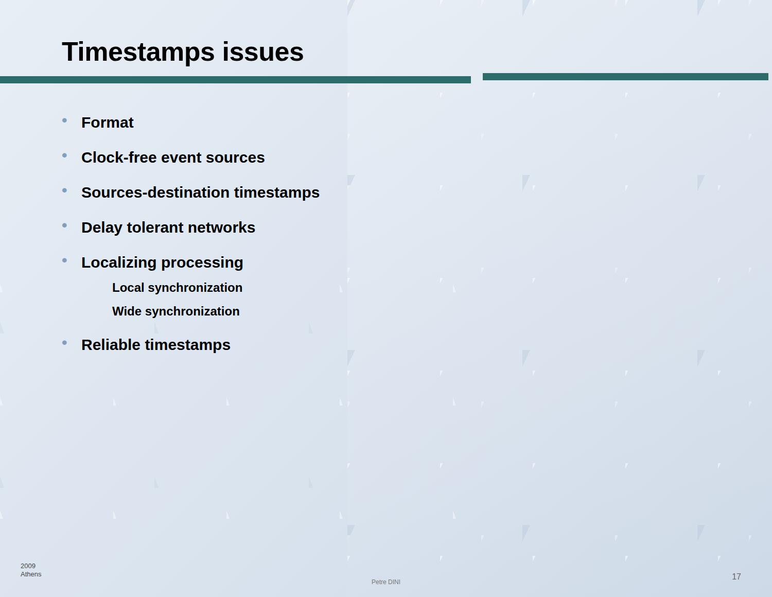Timestamps issues
Format
Clock-free event sources
Sources-destination timestamps
Delay tolerant networks
Localizing processing
Local synchronization
Wide synchronization
Reliable timestamps
2009
Athens
Petre DINI
17